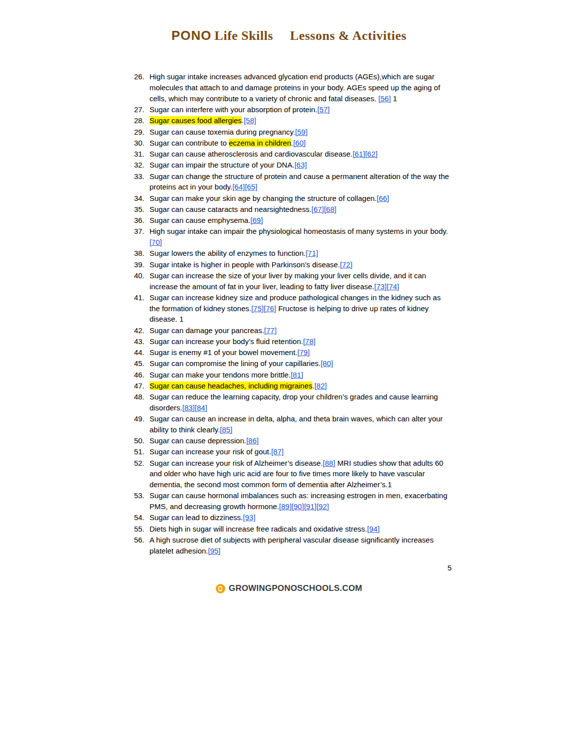PONO Life Skills Lessons & Activities
High sugar intake increases advanced glycation end products (AGEs),which are sugar molecules that attach to and damage proteins in your body. AGEs speed up the aging of cells, which may contribute to a variety of chronic and fatal diseases. [56] 1
Sugar can interfere with your absorption of protein.[57]
Sugar causes food allergies.[58]
Sugar can cause toxemia during pregnancy.[59]
Sugar can contribute to eczema in children.[60]
Sugar can cause atherosclerosis and cardiovascular disease.[61][62]
Sugar can impair the structure of your DNA.[63]
Sugar can change the structure of protein and cause a permanent alteration of the way the proteins act in your body.[64][65]
Sugar can make your skin age by changing the structure of collagen.[66]
Sugar can cause cataracts and nearsightedness.[67][68]
Sugar can cause emphysema.[69]
High sugar intake can impair the physiological homeostasis of many systems in your body.[70]
Sugar lowers the ability of enzymes to function.[71]
Sugar intake is higher in people with Parkinson’s disease.[72]
Sugar can increase the size of your liver by making your liver cells divide, and it can increase the amount of fat in your liver, leading to fatty liver disease.[73][74]
Sugar can increase kidney size and produce pathological changes in the kidney such as the formation of kidney stones.[75][76] Fructose is helping to drive up rates of kidney disease. 1
Sugar can damage your pancreas.[77]
Sugar can increase your body’s fluid retention.[78]
Sugar is enemy #1 of your bowel movement.[79]
Sugar can compromise the lining of your capillaries.[80]
Sugar can make your tendons more brittle.[81]
Sugar can cause headaches, including migraines.[82]
Sugar can reduce the learning capacity, drop your children’s grades and cause learning disorders.[83][84]
Sugar can cause an increase in delta, alpha, and theta brain waves, which can alter your ability to think clearly.[85]
Sugar can cause depression.[86]
Sugar can increase your risk of gout.[87]
Sugar can increase your risk of Alzheimer’s disease.[88] MRI studies show that adults 60 and older who have high uric acid are four to five times more likely to have vascular dementia, the second most common form of dementia after Alzheimer’s.1
Sugar can cause hormonal imbalances such as: increasing estrogen in men, exacerbating PMS, and decreasing growth hormone.[89][90][91][92]
Sugar can lead to dizziness.[93]
Diets high in sugar will increase free radicals and oxidative stress.[94]
A high sucrose diet of subjects with peripheral vascular disease significantly increases platelet adhesion.[95]
5
GROWINGPONOSCHOOLS.COM